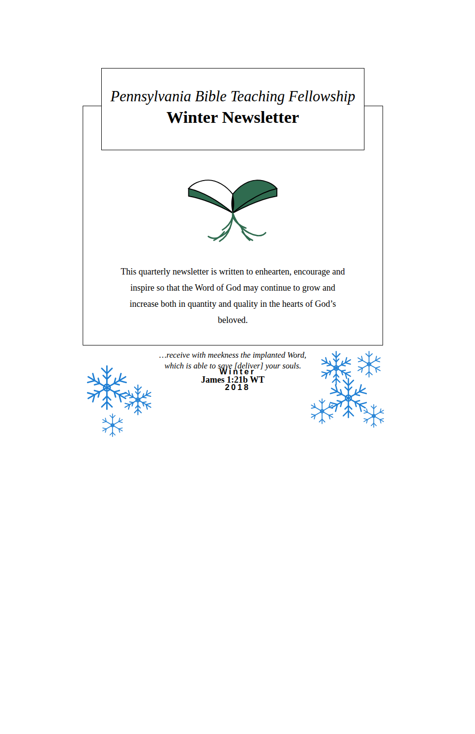This quarterly newsletter is written to enhearten, encourage and inspire so that the Word of God may continue to grow and increase both in quantity and quality in the hearts of God’s beloved.
…receive with meekness the implanted Word,
which is able to save [deliver] your souls. James 1:21b WT
Pennsylvania Bible Teaching Fellowship
Winter Newsletter
Winter
2018